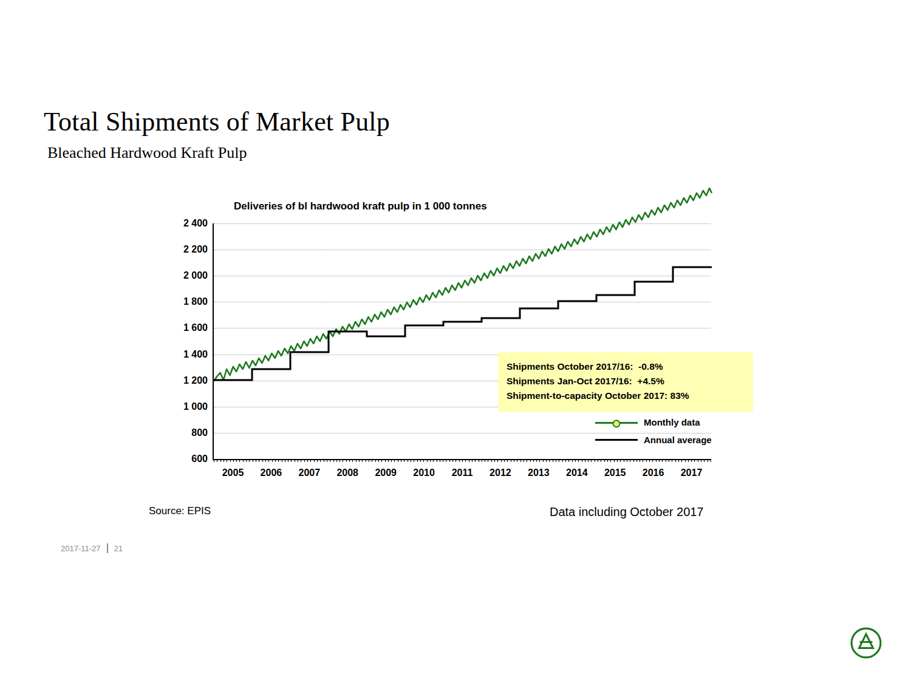Total Shipments of Market Pulp
Bleached Hardwood Kraft Pulp
Deliveries of bl hardwood kraft pulp in 1 000 tonnes
2 400
2 200
2 000
1 800
1 600
1 400
1 200
1 000
800
600
2005
2006
2007
2008
2009
2010
2011
2012
2013
2014
2015
2016
2017
Because precise reproduction of 150+ data points is not feasible, the series is rendered as a stylized representation consistent with the original chart's shape.
Shipments October 2017/16: -0.8%
Shipments Jan-Oct 2017/16: +4.5%
Shipment-to-capacity October 2017: 83%
Monthly data
Annual average
Source: EPIS
Data including October 2017
2017-11-27 21